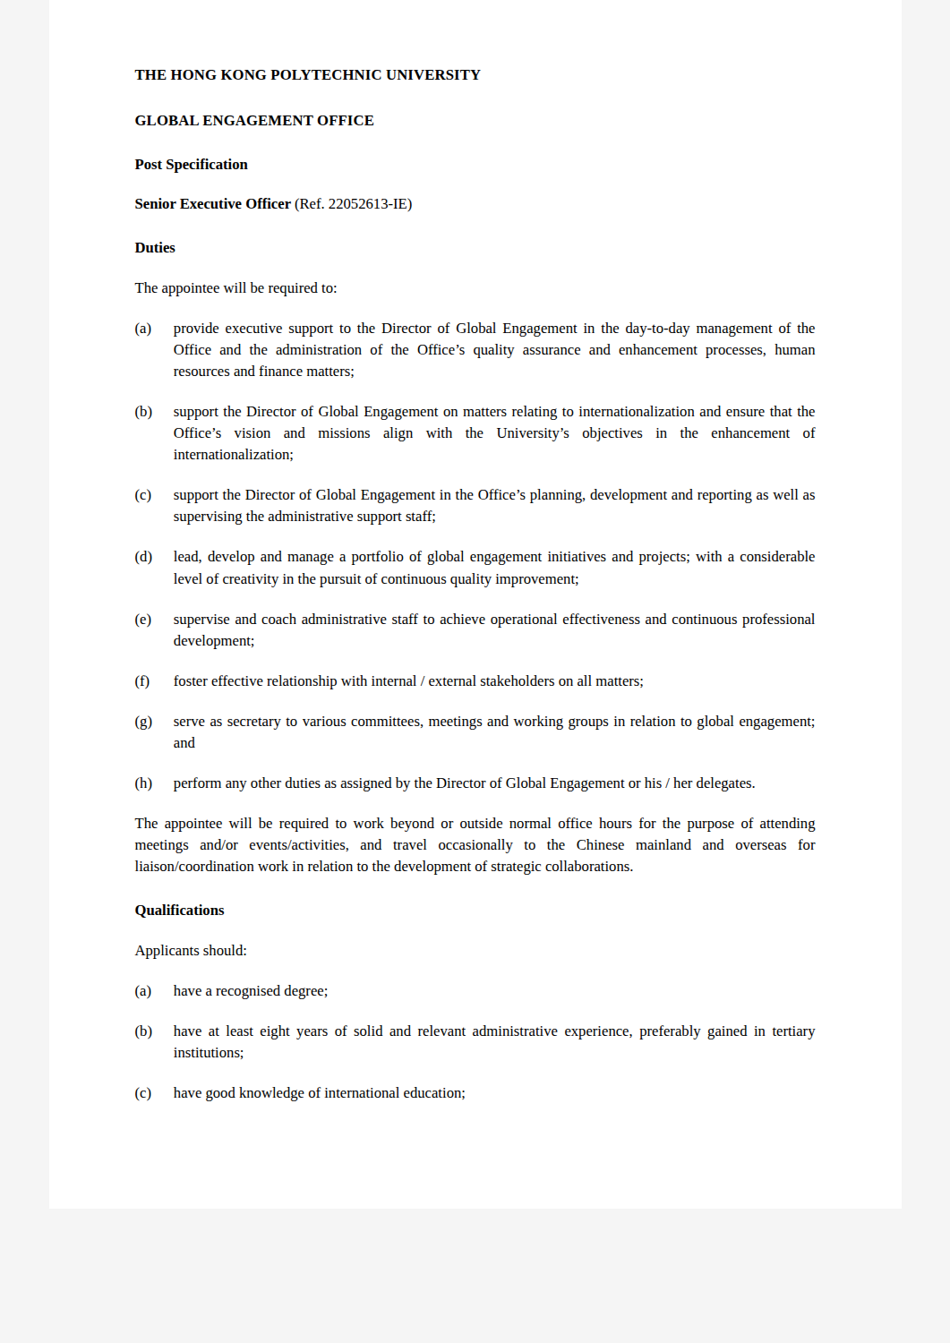THE HONG KONG POLYTECHNIC UNIVERSITY
GLOBAL ENGAGEMENT OFFICE
Post Specification
Senior Executive Officer (Ref. 22052613-IE)
Duties
The appointee will be required to:
provide executive support to the Director of Global Engagement in the day-to-day management of the Office and the administration of the Office’s quality assurance and enhancement processes, human resources and finance matters;
support the Director of Global Engagement on matters relating to internationalization and ensure that the Office’s vision and missions align with the University’s objectives in the enhancement of internationalization;
support the Director of Global Engagement in the Office’s planning, development and reporting as well as supervising the administrative support staff;
lead, develop and manage a portfolio of global engagement initiatives and projects; with a considerable level of creativity in the pursuit of continuous quality improvement;
supervise and coach administrative staff to achieve operational effectiveness and continuous professional development;
foster effective relationship with internal / external stakeholders on all matters;
serve as secretary to various committees, meetings and working groups in relation to global engagement; and
perform any other duties as assigned by the Director of Global Engagement or his / her delegates.
The appointee will be required to work beyond or outside normal office hours for the purpose of attending meetings and/or events/activities, and travel occasionally to the Chinese mainland and overseas for liaison/coordination work in relation to the development of strategic collaborations.
Qualifications
Applicants should:
have a recognised degree;
have at least eight years of solid and relevant administrative experience, preferably gained in tertiary institutions;
have good knowledge of international education;